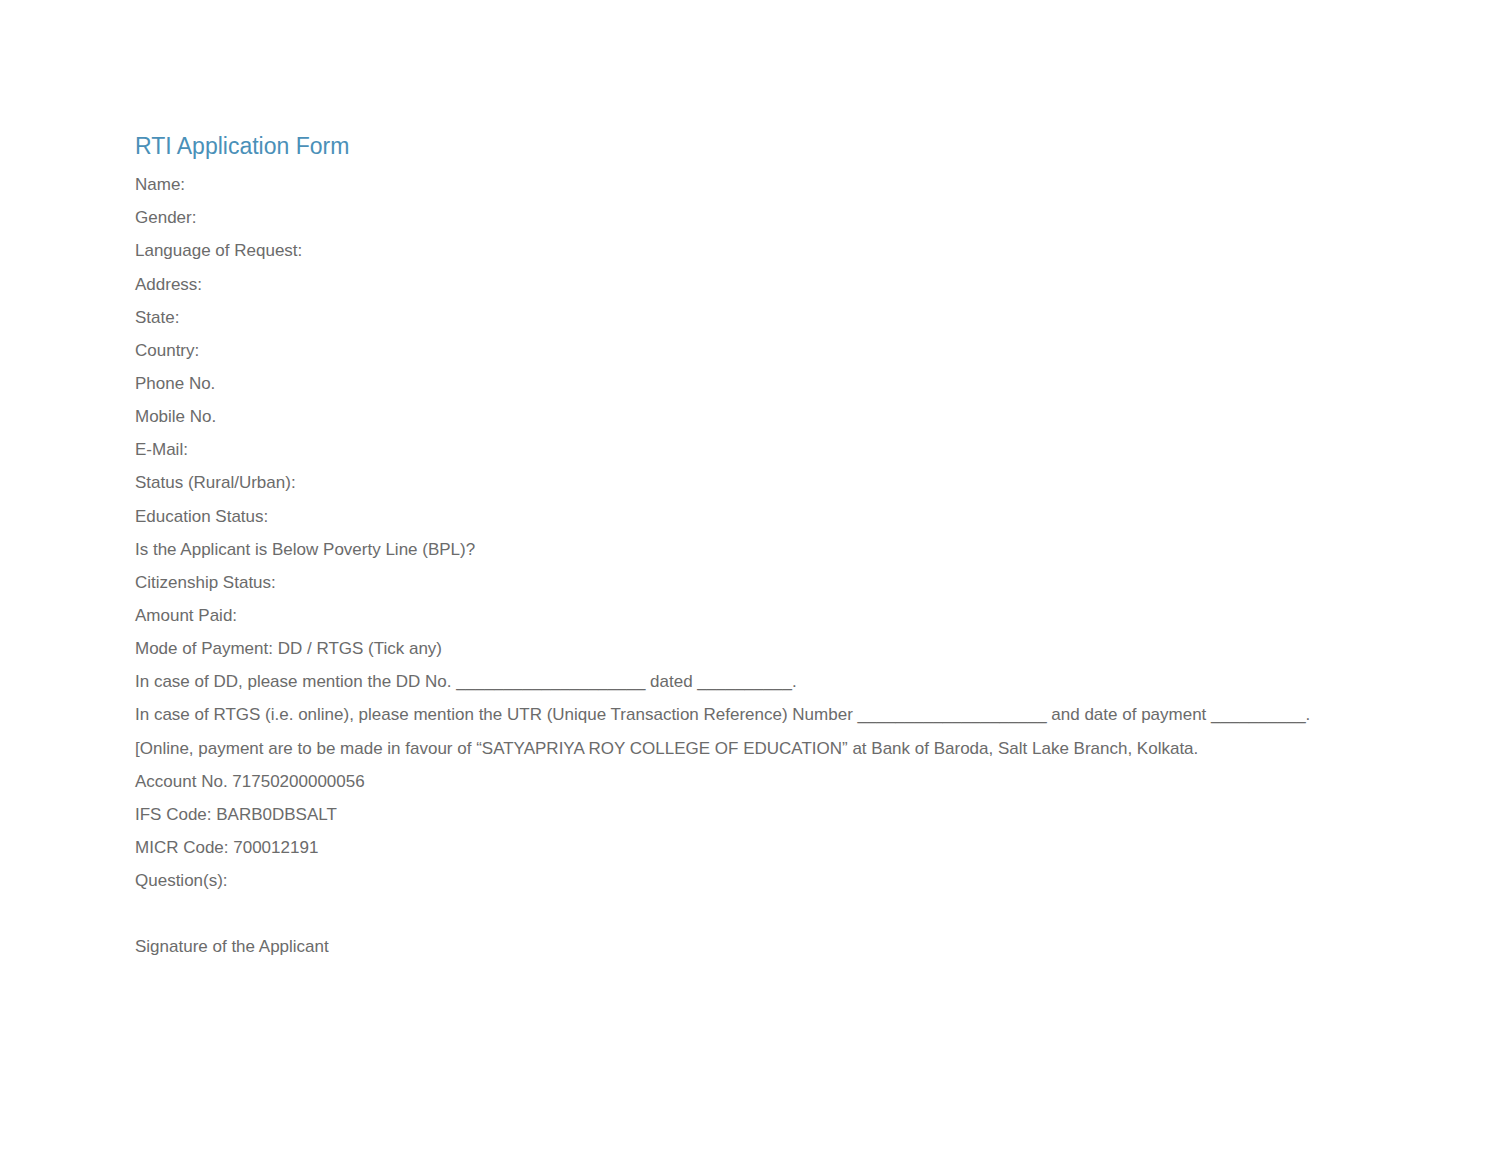RTI Application Form
Name:
Gender:
Language of Request:
Address:
State:
Country:
Phone No.
Mobile No.
E-Mail:
Status (Rural/Urban):
Education Status:
Is the Applicant is Below Poverty Line (BPL)?
Citizenship Status:
Amount Paid:
Mode of Payment: DD / RTGS (Tick any)
In case of DD, please mention the DD No. ____________________ dated __________.
In case of RTGS (i.e. online), please mention the UTR (Unique Transaction Reference) Number ____________________ and date of payment __________.
[Online, payment are to be made in favour of “SATYAPRIYA ROY COLLEGE OF EDUCATION” at Bank of Baroda, Salt Lake Branch, Kolkata.
Account No. 71750200000056
IFS Code: BARB0DBSALT
MICR Code: 700012191
Question(s):
Signature of the Applicant